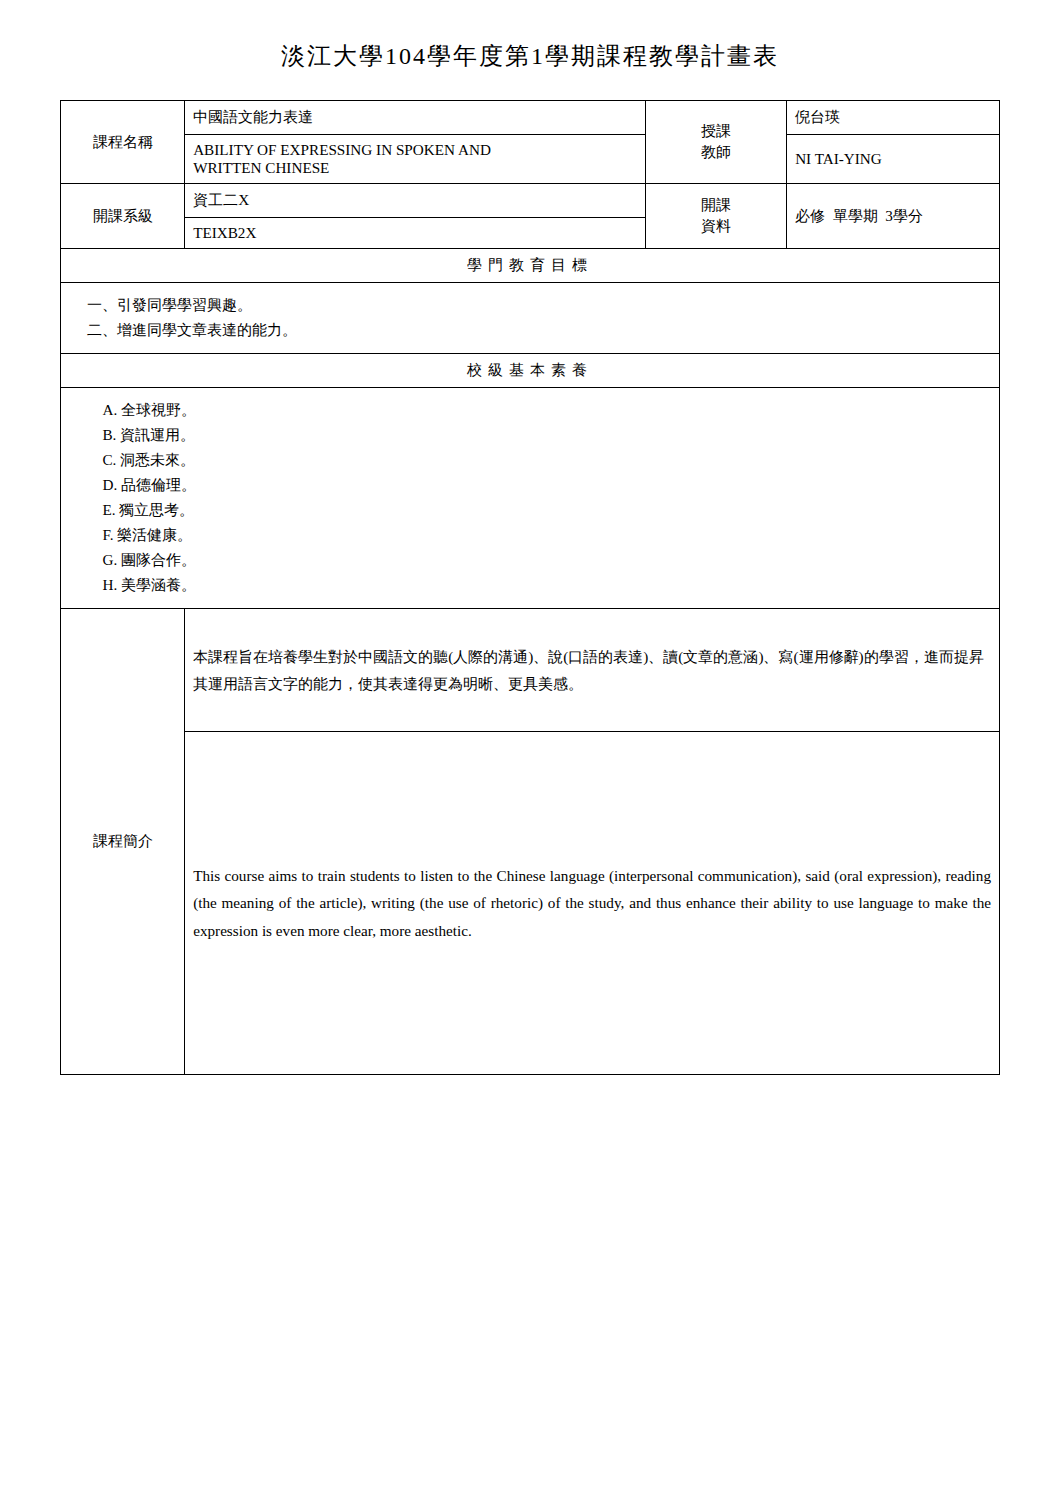淡江大學104學年度第1學期課程教學計畫表
| 課程名稱 | 中國語文能力表達 | 授課 教師 | 倪台瑛 |
| ABILITY OF EXPRESSING IN SPOKEN AND WRITTEN CHINESE | NI TAI-YING |
| 開課系級 | 資工二X | 開課 資料 | 必修 單學期 3學分 |
| TEIXB2X |
| 學門教育目標 |
| 一、引發同學學習興趣。 二、增進同學文章表達的能力。 |
| 校級基本素養 |
| A. 全球視野。 B. 資訊運用。 C. 洞悉未來。 D. 品德倫理。 E. 獨立思考。 F. 樂活健康。 G. 團隊合作。 H. 美學涵養。 |
| 課程簡介 | 本課程旨在培養學生對於中國語文的聽(人際的溝通)、說(口語的表達)、讀(文章的意涵)、寫(運用修辭)的學習，進而提昇其運用語言文字的能力，使其表達得更為明晰、更具美感。 |
| This course aims to train students to listen to the Chinese language (interpersonal communication), said (oral expression), reading (the meaning of the article), writing (the use of rhetoric) of the study, and thus enhance their ability to use language to make the expression is even more clear, more aesthetic. |